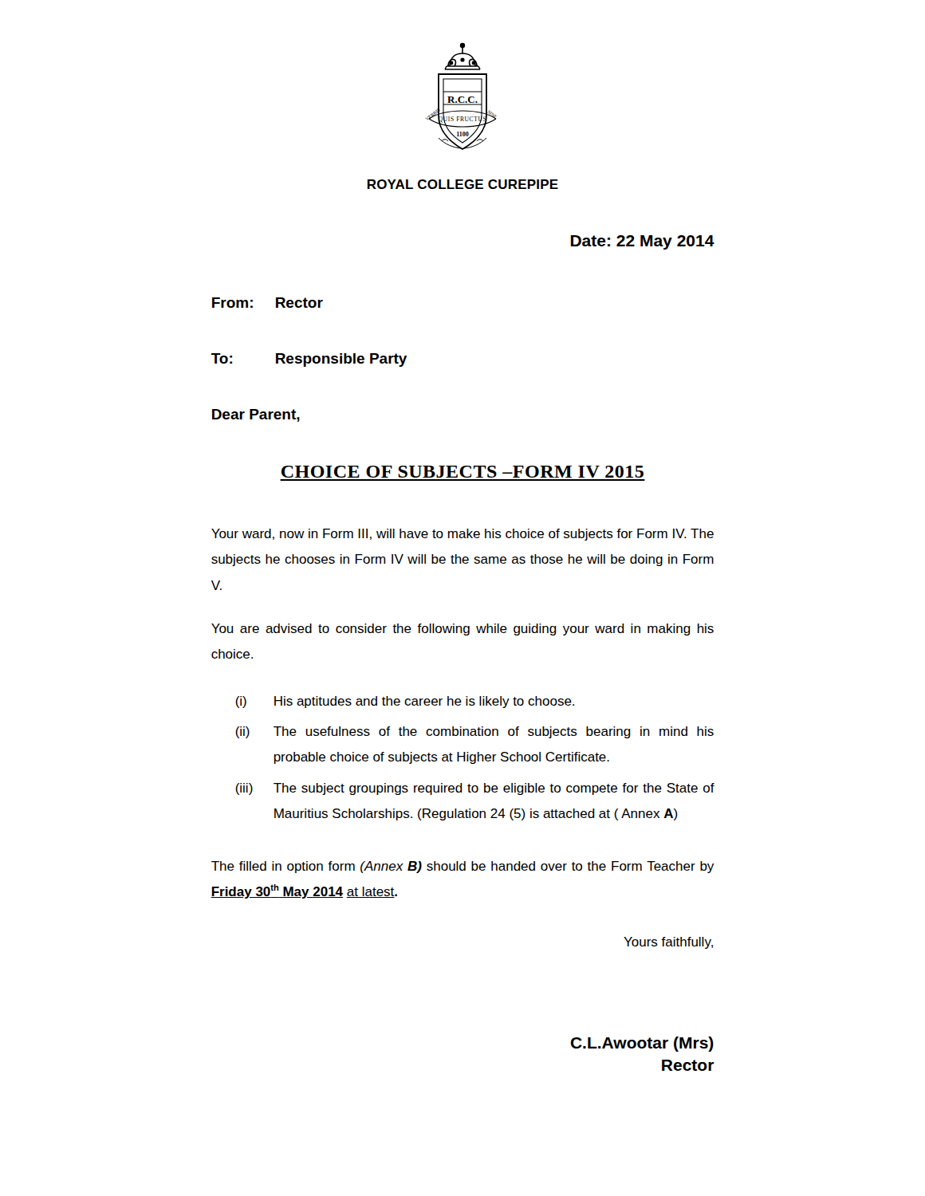R.C.C. QUIS FRUCTUS VERBIS SINE 1100
ROYAL COLLEGE CUREPIPE
Date: 22 May 2014
From: Rector
To: Responsible Party
Dear Parent,
Choice of Subjects –Form IV 2015
Your ward, now in Form III, will have to make his choice of subjects for Form IV. The subjects he chooses in Form IV will be the same as those he will be doing in Form V.
You are advised to consider the following while guiding your ward in making his choice.
(i) His aptitudes and the career he is likely to choose.
(ii) The usefulness of the combination of subjects bearing in mind his probable choice of subjects at Higher School Certificate.
(iii) The subject groupings required to be eligible to compete for the State of Mauritius Scholarships. (Regulation 24 (5) is attached at ( Annex A)
The filled in option form (Annex B) should be handed over to the Form Teacher by Friday 30th May 2014 at latest.
Yours faithfully,
C.L.Awootar (Mrs)
Rector